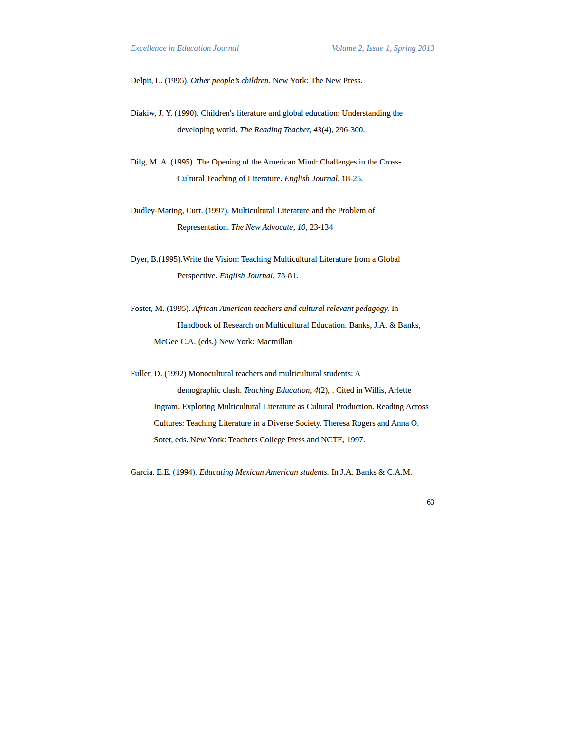Excellence in Education Journal Volume 2, Issue 1, Spring 2013
Delpit, L. (1995). Other people’s children. New York: The New Press.
Diakiw, J. Y. (1990). Children's literature and global education: Understanding the
developing world. The Reading Teacher, 43(4), 296-300.
Dilg, M. A. (1995) .The Opening of the American Mind: Challenges in the Cross-
Cultural Teaching of Literature. English Journal, 18-25.
Dudley-Maring, Curt. (1997). Multicultural Literature and the Problem of
Representation. The New Advocate, 10, 23-134
Dyer, B.(1995).Write the Vision: Teaching Multicultural Literature from a Global
Perspective. English Journal, 78-81.
Foster, M. (1995). African American teachers and cultural relevant pedagogy. In
Handbook of Research on Multicultural Education. Banks, J.A. & Banks, McGee C.A. (eds.) New York: Macmillan
Fuller, D. (1992) Monocultural teachers and multicultural students: A
demographic clash. Teaching Education, 4(2), . Cited in Willis, Arlette Ingram. Exploring Multicultural Literature as Cultural Production. Reading Across Cultures: Teaching Literature in a Diverse Society. Theresa Rogers and Anna O. Soter, eds. New York: Teachers College Press and NCTE, 1997.
Garcia, E.E. (1994). Educating Mexican American students. In J.A. Banks & C.A.M.
63